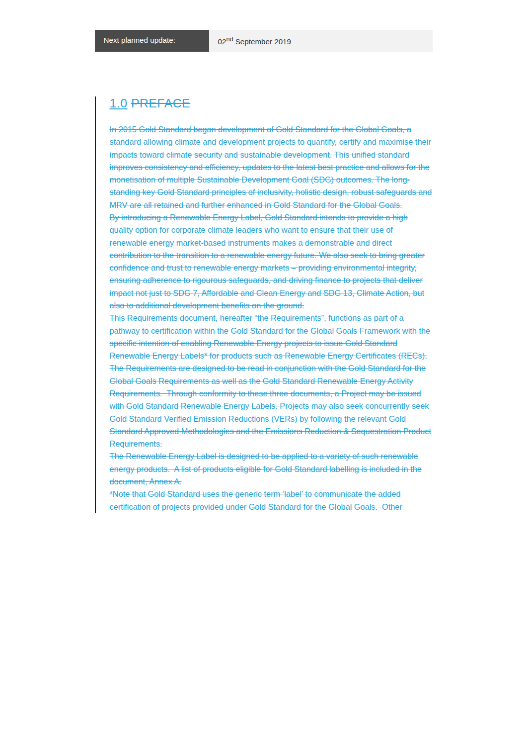Next planned update:
02nd September 2019
1.0 PREFACE
In 2015 Gold Standard began development of Gold Standard for the Global Goals, a standard allowing climate and development projects to quantify, certify and maximise their impacts toward climate security and sustainable development. This unified standard improves consistency and efficiency, updates to the latest best practice and allows for the monetisation of multiple Sustainable Development Goal (SDG) outcomes. The long-standing key Gold Standard principles of inclusivity, holistic design, robust safeguards and MRV are all retained and further enhanced in Gold Standard for the Global Goals.
By introducing a Renewable Energy Label, Gold Standard intends to provide a high quality option for corporate climate leaders who want to ensure that their use of renewable energy market-based instruments makes a demonstrable and direct contribution to the transition to a renewable energy future. We also seek to bring greater confidence and trust to renewable energy markets – providing environmental integrity, ensuring adherence to rigourous safeguards, and driving finance to projects that deliver impact not just to SDG 7, Affordable and Clean Energy and SDG 13, Climate Action, but also to additional development benefits on the ground.
This Requirements document, hereafter “the Requirements”, functions as part of a pathway to certification within the Gold Standard for the Global Goals Framework with the specific intention of enabling Renewable Energy projects to issue Gold Standard Renewable Energy Labels* for products such as Renewable Energy Certificates (RECs). The Requirements are designed to be read in conjunction with the Gold Standard for the Global Goals Requirements as well as the Gold Standard Renewable Energy Activity Requirements. Through conformity to these three documents, a Project may be issued with Gold Standard Renewable Energy Labels. Projects may also seek concurrently seek Gold Standard Verified Emission Reductions (VERs) by following the relevant Gold Standard Approved Methodologies and the Emissions Reduction & Sequestration Product Requirements.
The Renewable Energy Label is designed to be applied to a variety of such renewable energy products. A list of products eligible for Gold Standard labelling is included in the document, Annex A.
*Note that Gold Standard uses the generic term ‘label’ to communicate the added certification of projects provided under Gold Standard for the Global Goals. Other